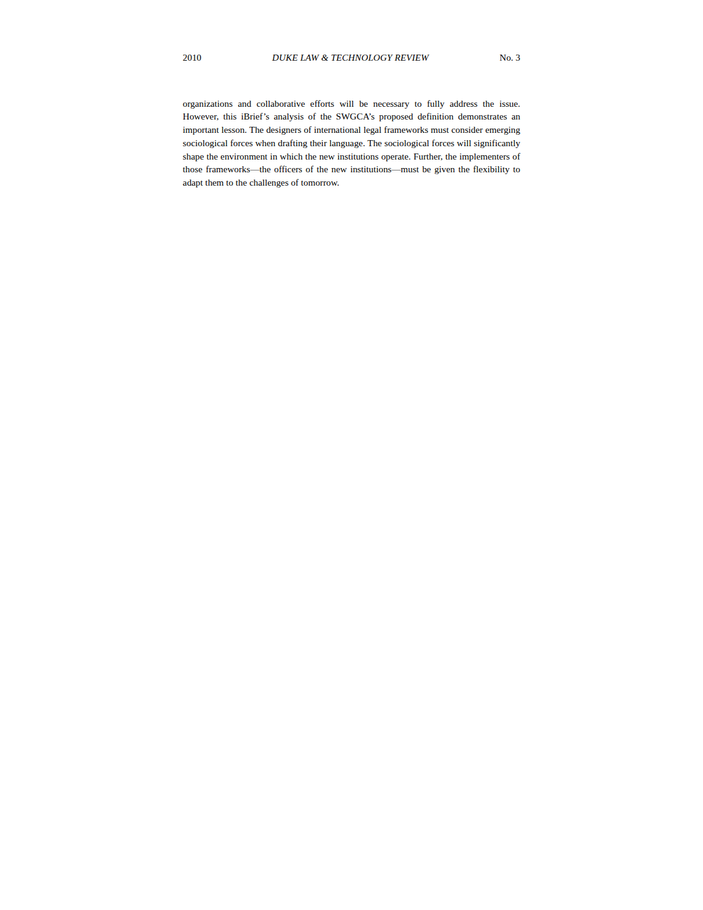2010 DUKE LAW & TECHNOLOGY REVIEW No. 3
organizations and collaborative efforts will be necessary to fully address the issue. However, this iBrief’s analysis of the SWGCA’s proposed definition demonstrates an important lesson. The designers of international legal frameworks must consider emerging sociological forces when drafting their language. The sociological forces will significantly shape the environment in which the new institutions operate. Further, the implementers of those frameworks—the officers of the new institutions—must be given the flexibility to adapt them to the challenges of tomorrow.